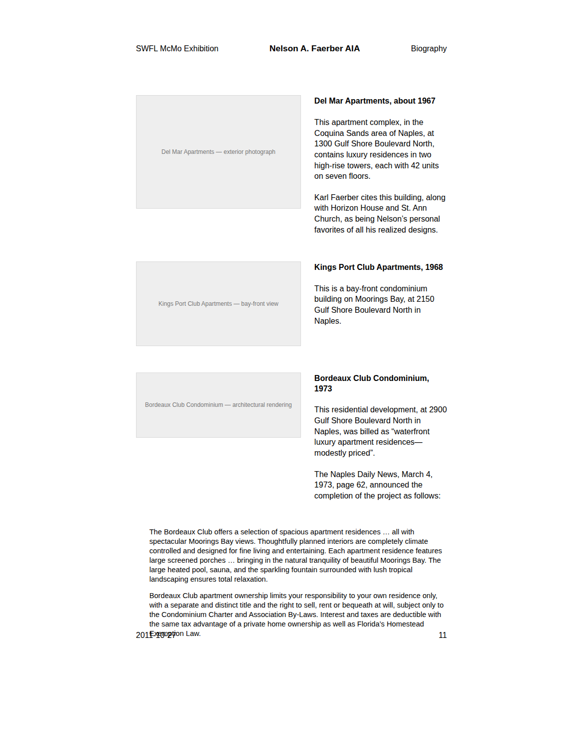SWFL McMo Exhibition
Nelson A. Faerber AIA
Biography
Del Mar Apartments — exterior photograph
Del Mar Apartments, about 1967
This apartment complex, in the Coquina Sands area of Naples, at 1300 Gulf Shore Boulevard North, contains luxury residences in two high-rise towers, each with 42 units on seven floors.
Karl Faerber cites this building, along with Horizon House and St. Ann Church, as being Nelson’s personal favorites of all his realized designs.
Kings Port Club Apartments — bay-front view
Kings Port Club Apartments, 1968
This is a bay-front condominium building on Moorings Bay, at 2150 Gulf Shore Boulevard North in Naples.
Bordeaux Club Condominium — architectural rendering
Bordeaux Club Condominium, 1973
This residential development, at 2900 Gulf Shore Boulevard North in Naples, was billed as “waterfront luxury apartment residences—modestly priced”.
The Naples Daily News, March 4, 1973, page 62, announced the completion of the project as follows:
The Bordeaux Club offers a selection of spacious apartment residences … all with spectacular Moorings Bay views. Thoughtfully planned interiors are completely climate controlled and designed for fine living and entertaining. Each apartment residence features large screened porches … bringing in the natural tranquility of beautiful Moorings Bay. The large heated pool, sauna, and the sparkling fountain surrounded with lush tropical landscaping ensures total relaxation.
Bordeaux Club apartment ownership limits your responsibility to your own residence only, with a separate and distinct title and the right to sell, rent or bequeath at will, subject only to the Condominium Charter and Association By-Laws. Interest and taxes are deductible with the same tax advantage of a private home ownership as well as Florida’s Homestead Exemption Law.
2011-10-27
11